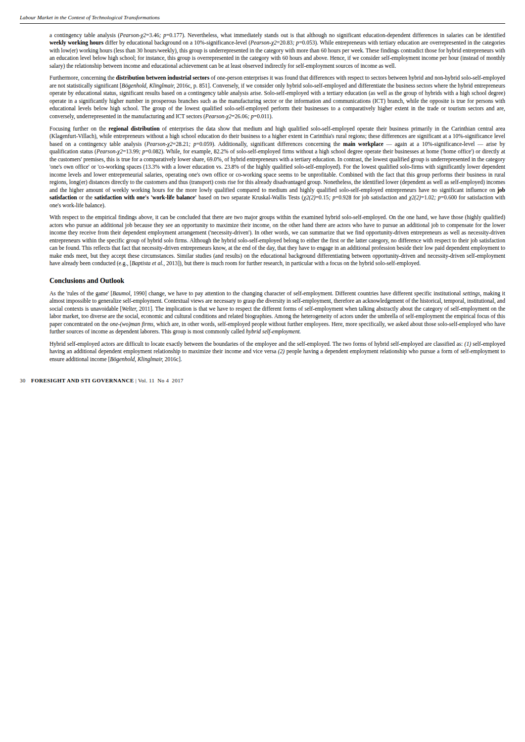Labour Market in the Context of Technological Transformations
a contingency table analysis (Pearson-χ2=3.46; p=0.177). Nevertheless, what immediately stands out is that although no significant education-dependent differences in salaries can be identified weekly working hours differ by educational background on a 10%-significance-level (Pearson-χ2=20.83; p=0.053). While entrepreneurs with tertiary education are overrepresented in the categories with low(er) working hours (less than 30 hours/weekly), this group is underrepresented in the category with more than 60 hours per week. These findings contradict those for hybrid entrepreneurs with an education level below high school; for instance, this group is overrepresented in the category with 60 hours and above. Hence, if we consider self-employment income per hour (instead of monthly salary) the relationship between income and educational achievement can be at least observed indirectly for self-employment sources of income as well.
Furthermore, concerning the distribution between industrial sectors of one-person enterprises it was found that differences with respect to sectors between hybrid and non-hybrid solo-self-employed are not statistically significant [Bögenhold, Klinglmair, 2016c, p. 851]. Conversely, if we consider only hybrid solo-self-employed and differentiate the business sectors where the hybrid entrepreneurs operate by educational status, significant results based on a contingency table analysis arise. Solo-self-employed with a tertiary education (as well as the group of hybrids with a high school degree) operate in a significantly higher number in prosperous branches such as the manufacturing sector or the information and communications (ICT) branch, while the opposite is true for persons with educational levels below high school. The group of the lowest qualified solo-self-employed perform their businesses to a comparatively higher extent in the trade or tourism sectors and are, conversely, underrepresented in the manufacturing and ICT sectors (Pearson-χ2=26.06; p=0.011).
Focusing further on the regional distribution of enterprises the data show that medium and high qualified solo-self-employed operate their business primarily in the Carinthian central area (Klagenfurt-Villach), while entrepreneurs without a high school education do their business to a higher extent in Carinthia's rural regions; these differences are significant at a 10%-significance level based on a contingency table analysis (Pearson-χ2=28.21; p=0.059). Additionally, significant differences concerning the main workplace — again at a 10%-significance-level — arise by qualification status (Pearson-χ2=13.99; p=0.082). While, for example, 82.2% of solo-self-employed firms without a high school degree operate their businesses at home ('home office') or directly at the customers' premises, this is true for a comparatively lower share, 69.0%, of hybrid entrepreneurs with a tertiary education. In contrast, the lowest qualified group is underrepresented in the category 'one's own office' or 'co-working spaces (13.3% with a lower education vs. 23.8% of the highly qualified solo-self-employed). For the lowest qualified solo-firms with significantly lower dependent income levels and lower entrepreneurial salaries, operating one's own office or co-working space seems to be unprofitable. Combined with the fact that this group performs their business in rural regions, long(er) distances directly to the customers and thus (transport) costs rise for this already disadvantaged group. Nonetheless, the identified lower (dependent as well as self-employed) incomes and the higher amount of weekly working hours for the more lowly qualified compared to medium and highly qualified solo-self-employed entrepreneurs have no significant influence on job satisfaction or the satisfaction with one's 'work-life balance' based on two separate Kruskal-Wallis Tests (χ2(2)=0.15; p=0.928 for job satisfaction and χ2(2)=1.02; p=0.600 for satisfaction with one's work-life balance).
With respect to the empirical findings above, it can be concluded that there are two major groups within the examined hybrid solo-self-employed. On the one hand, we have those (highly qualified) actors who pursue an additional job because they see an opportunity to maximize their income, on the other hand there are actors who have to pursue an additional job to compensate for the lower income they receive from their dependent employment arrangement ('necessity-driven'). In other words, we can summarize that we find opportunity-driven entrepreneurs as well as necessity-driven entrepreneurs within the specific group of hybrid solo firms. Although the hybrid solo-self-employed belong to either the first or the latter category, no difference with respect to their job satisfaction can be found. This reflects that fact that necessity-driven entrepreneurs know, at the end of the day, that they have to engage in an additional profession beside their low paid dependent employment to make ends meet, but they accept these circumstances. Similar studies (and results) on the educational background differentiating between opportunity-driven and necessity-driven self-employment have already been conducted (e.g., [Baptista et al., 2013]), but there is much room for further research, in particular with a focus on the hybrid solo-self-employed.
Conclusions and Outlook
As the 'rules of the game' [Baumol, 1990] change, we have to pay attention to the changing character of self-employment. Different countries have different specific institutional settings, making it almost impossible to generalize self-employment. Contextual views are necessary to grasp the diversity in self-employment, therefore an acknowledgement of the historical, temporal, institutional, and social contexts is unavoidable [Welter, 2011]. The implication is that we have to respect the different forms of self-employment when talking abstractly about the category of self-employment on the labor market, too diverse are the social, economic and cultural conditions and related biographies. Among the heterogeneity of actors under the umbrella of self-employment the empirical focus of this paper concentrated on the one-(wo)man firms, which are, in other words, self-employed people without further employees. Here, more specifically, we asked about those solo-self-employed who have further sources of income as dependent laborers. This group is most commonly called hybrid self-employment.
Hybrid self-employed actors are difficult to locate exactly between the boundaries of the employee and the self-employed. The two forms of hybrid self-employed are classified as: (1) self-employed having an additional dependent employment relationship to maximize their income and vice versa (2) people having a dependent employment relationship who pursue a form of self-employment to ensure additional income [Bögenhold, Klinglmair, 2016c].
30 FORESIGHT AND STI GOVERNANCE | Vol. 11 No 4 2017